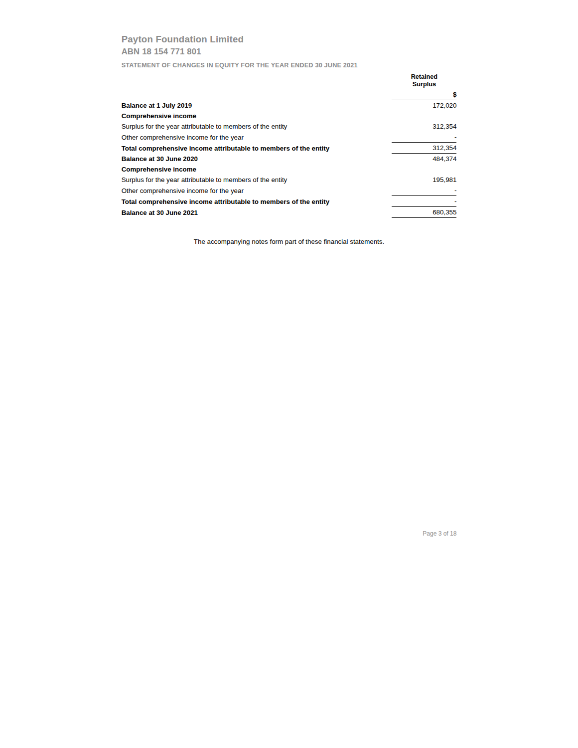Payton Foundation Limited
ABN 18 154 771 801
STATEMENT OF CHANGES IN EQUITY FOR THE YEAR ENDED 30 JUNE 2021
| | Retained Surplus |
| --- | --- |
| | $ |
| Balance at 1 July 2019 | 172,020 |
| Comprehensive income | |
| Surplus for the year attributable to members of the entity | 312,354 |
| Other comprehensive income for the year | - |
| Total comprehensive income attributable to members of the entity | 312,354 |
| Balance at 30 June 2020 | 484,374 |
| Comprehensive income | |
| Surplus for the year attributable to members of the entity | 195,981 |
| Other comprehensive income for the year | - |
| Total comprehensive income attributable to members of the entity | - |
| Balance at 30 June 2021 | 680,355 |
The accompanying notes form part of these financial statements.
Page 3 of 18